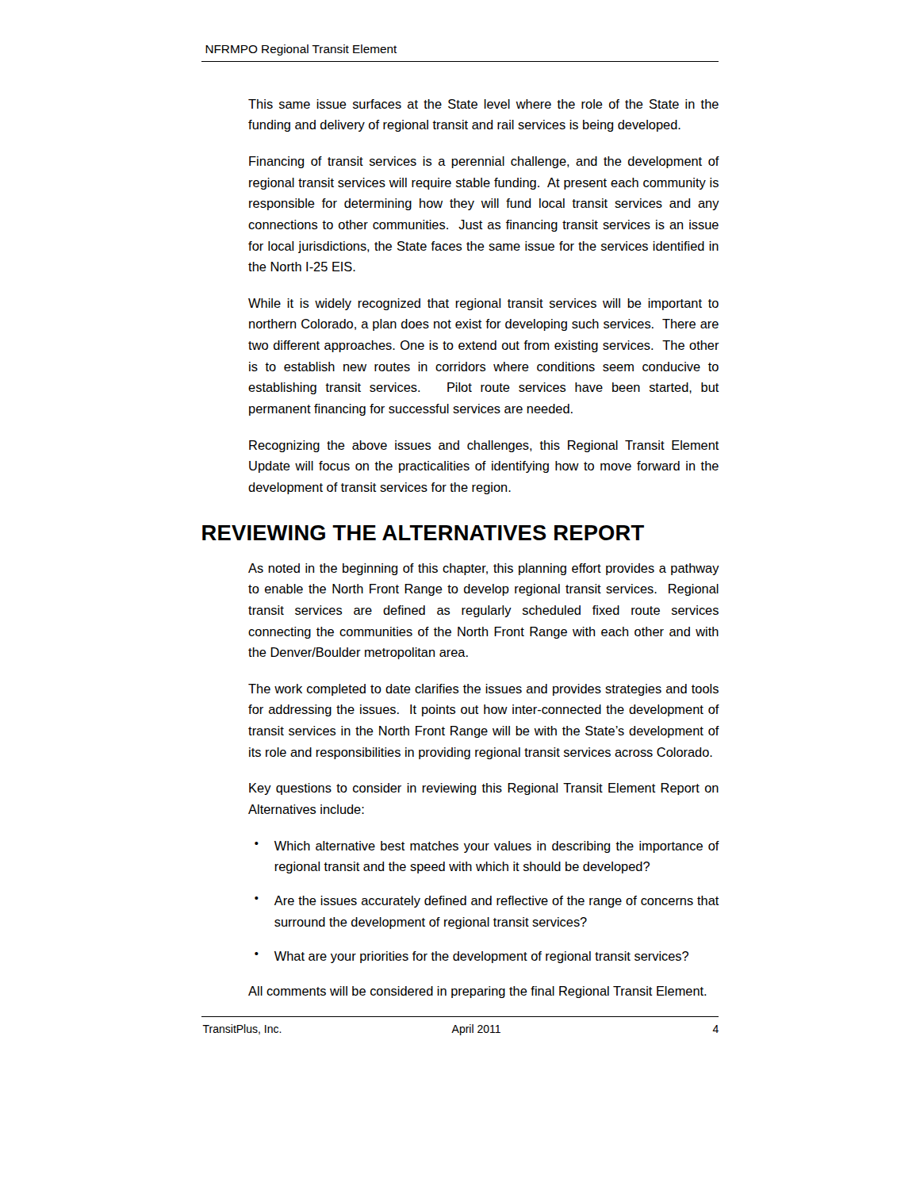NFRMPO Regional Transit Element
This same issue surfaces at the State level where the role of the State in the funding and delivery of regional transit and rail services is being developed.
Financing of transit services is a perennial challenge, and the development of regional transit services will require stable funding. At present each community is responsible for determining how they will fund local transit services and any connections to other communities. Just as financing transit services is an issue for local jurisdictions, the State faces the same issue for the services identified in the North I-25 EIS.
While it is widely recognized that regional transit services will be important to northern Colorado, a plan does not exist for developing such services. There are two different approaches. One is to extend out from existing services. The other is to establish new routes in corridors where conditions seem conducive to establishing transit services. Pilot route services have been started, but permanent financing for successful services are needed.
Recognizing the above issues and challenges, this Regional Transit Element Update will focus on the practicalities of identifying how to move forward in the development of transit services for the region.
REVIEWING THE ALTERNATIVES REPORT
As noted in the beginning of this chapter, this planning effort provides a pathway to enable the North Front Range to develop regional transit services. Regional transit services are defined as regularly scheduled fixed route services connecting the communities of the North Front Range with each other and with the Denver/Boulder metropolitan area.
The work completed to date clarifies the issues and provides strategies and tools for addressing the issues. It points out how inter-connected the development of transit services in the North Front Range will be with the State’s development of its role and responsibilities in providing regional transit services across Colorado.
Key questions to consider in reviewing this Regional Transit Element Report on Alternatives include:
Which alternative best matches your values in describing the importance of regional transit and the speed with which it should be developed?
Are the issues accurately defined and reflective of the range of concerns that surround the development of regional transit services?
What are your priorities for the development of regional transit services?
All comments will be considered in preparing the final Regional Transit Element.
TransitPlus, Inc.
April 2011
4